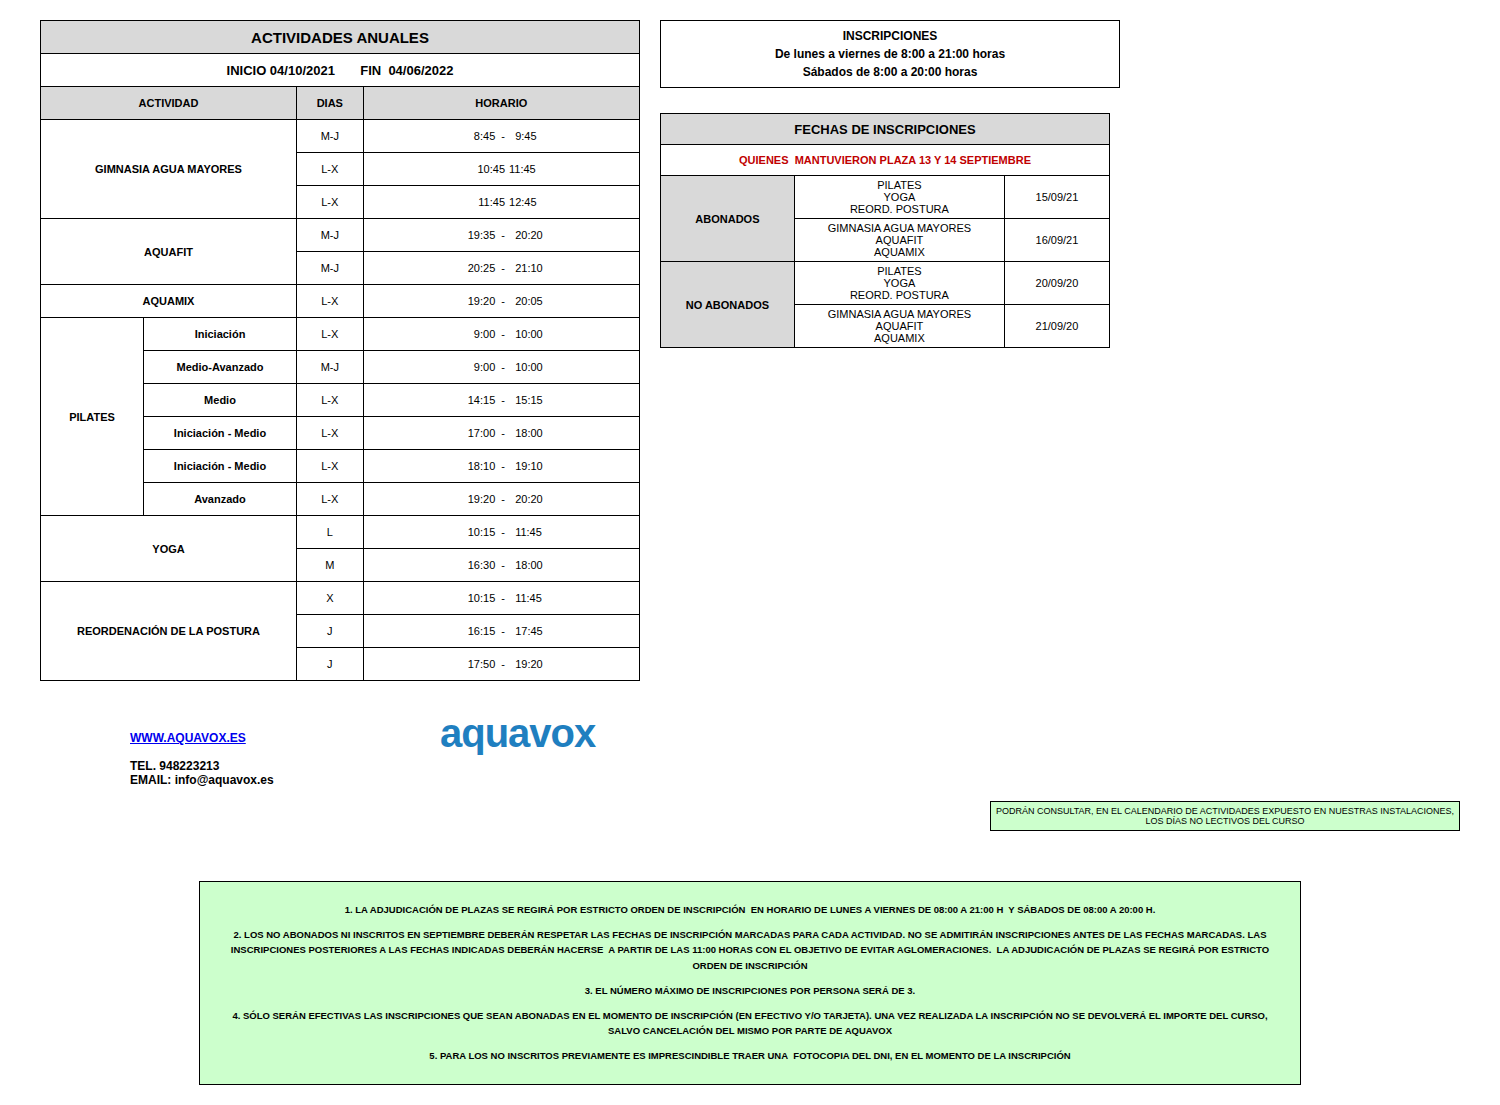| / ACTIVIDADES ANUALES / / INICIO 04/10/2021 FIN 04/06/2022 / / ACTIVIDAD / DIAS / HORARIO / / / GIMNASIA AGUA MAYORES / M-J / 8:45 - / 9:45 / / L-X / 10:45 / 11:45 / / L-X / 11:45 / 12:45 / / AQUAFIT / M-J / 19:35 - / 20:20 / / M-J / 20:25 - / 21:10 / / AQUAMIX / L-X / 19:20 - / 20:05 / / PILATES / Iniciación / L-X / 9:00 - / 10:00 / / Medio-Avanzado / M-J / 9:00 - / 10:00 / / Medio / L-X / 14:15 - / 15:15 / / Iniciación - Medio / L-X / 17:00 - / 18:00 / / Iniciación - Medio / L-X / 18:10 - / 19:10 / / Avanzado / L-X / 19:20 - / 20:20 / / YOGA / L / 10:15 - / 11:45 / / M / 16:30 - / 18:00 / / REORDENACIÓN DE LA POSTURA / X / 10:15 - / 11:45 / / J / 16:15 - / 17:45 / / J / 17:50 - / 19:20 / | INSCRIPCIONES De lunes a viernes de 8:00 a 21:00 horas Sábados de 8:00 a 20:00 horas / FECHAS DE INSCRIPCIONES / / QUIENES MANTUVIERON PLAZA 13 Y 14 SEPTIEMBRE / / ABONADOS / PILATES YOGA REORD. POSTURA / 15/09/21 / / GIMNASIA AGUA MAYORES AQUAFIT AQUAMIX / 16/09/21 / / NO ABONADOS / PILATES YOGA REORD. POSTURA / 20/09/20 / / GIMNASIA AGUA MAYORES AQUAFIT AQUAMIX / 21/09/20 / |
aquavox
WWW.AQUAVOX.ES
TEL. 948223213
EMAIL: info@aquavox.es
PODRÁN CONSULTAR, EN EL CALENDARIO DE ACTIVIDADES EXPUESTO EN NUESTRAS INSTALACIONES, LOS DÍAS NO LECTIVOS DEL CURSO
1. LA ADJUDICACIÓN DE PLAZAS SE REGIRÁ POR ESTRICTO ORDEN DE INSCRIPCIÓN EN HORARIO DE LUNES A VIERNES DE 08:00 A 21:00 H Y SÁBADOS DE 08:00 A 20:00 H.
2. LOS NO ABONADOS NI INSCRITOS EN SEPTIEMBRE DEBERÁN RESPETAR LAS FECHAS DE INSCRIPCIÓN MARCADAS PARA CADA ACTIVIDAD. NO SE ADMITIRÁN INSCRIPCIONES ANTES DE LAS FECHAS MARCADAS. LAS INSCRIPCIONES POSTERIORES A LAS FECHAS INDICADAS DEBERÁN HACERSE A PARTIR DE LAS 11:00 HORAS CON EL OBJETIVO DE EVITAR AGLOMERACIONES. LA ADJUDICACIÓN DE PLAZAS SE REGIRÁ POR ESTRICTO ORDEN DE INSCRIPCIÓN
3. EL NÚMERO MÁXIMO DE INSCRIPCIONES POR PERSONA SERÁ DE 3.
4. SÓLO SERÁN EFECTIVAS LAS INSCRIPCIONES QUE SEAN ABONADAS EN EL MOMENTO DE INSCRIPCIÓN (EN EFECTIVO Y/O TARJETA). UNA VEZ REALIZADA LA INSCRIPCIÓN NO SE DEVOLVERÁ EL IMPORTE DEL CURSO, SALVO CANCELACIÓN DEL MISMO POR PARTE DE AQUAVOX
5. PARA LOS NO INSCRITOS PREVIAMENTE ES IMPRESCINDIBLE TRAER UNA FOTOCOPIA DEL DNI, EN EL MOMENTO DE LA INSCRIPCIÓN